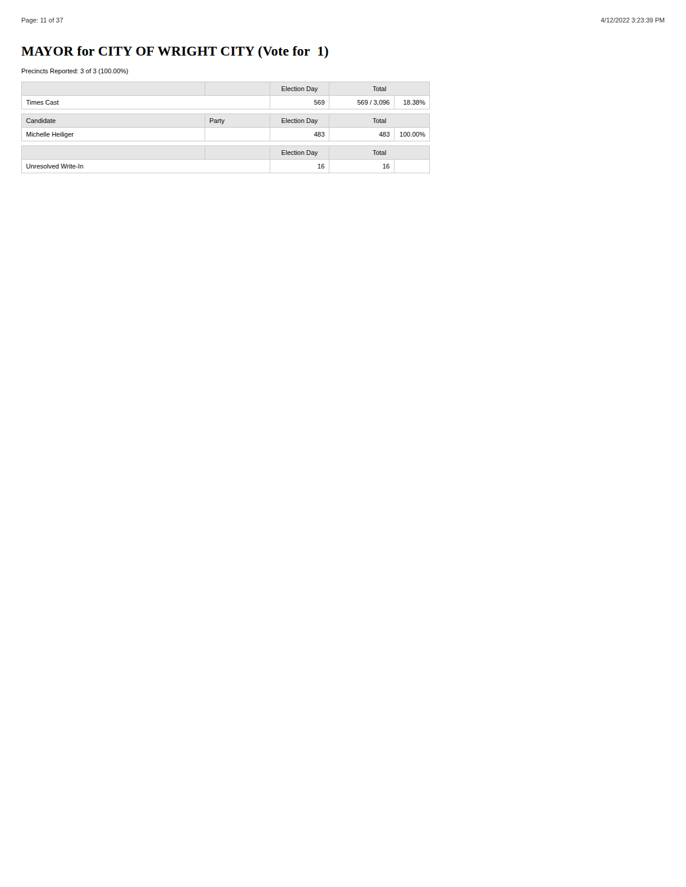Page: 11 of 37 4/12/2022 3:23:39 PM
MAYOR for CITY OF WRIGHT CITY (Vote for 1)
Precincts Reported: 3 of 3 (100.00%)
| | | Election Day | Total |
| Times Cast | 569 | 569 / 3,096 | 18.38% |
| Candidate | Party | Election Day | Total |
| Michelle Heiliger | | 483 | 483 | 100.00% |
| | | Election Day | Total |
| Unresolved Write-In | 16 | 16 | |